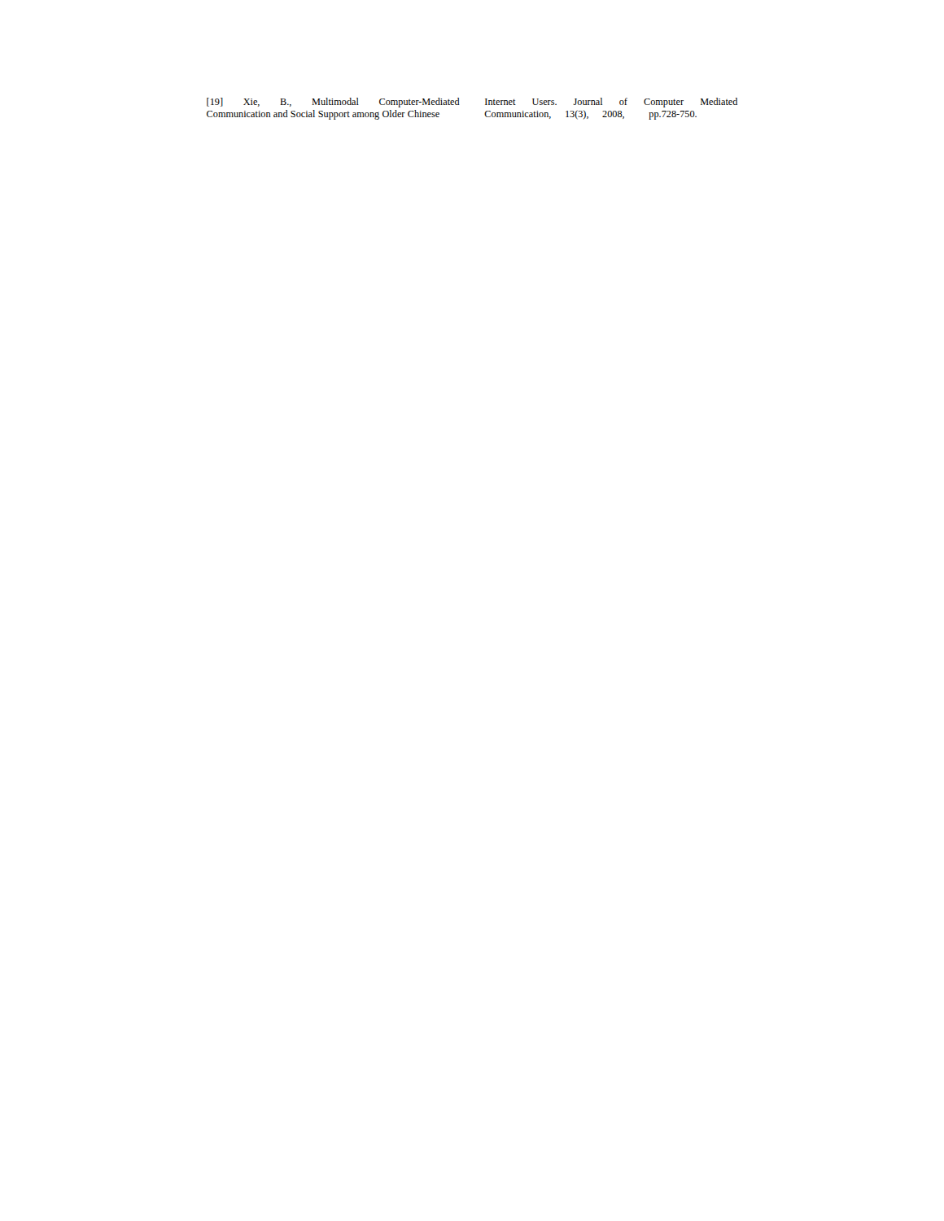[19] Xie, B., Multimodal Computer-Mediated Communication and Social Support among Older Chinese
Internet Users. Journal of Computer Mediated Communication, 13(3), 2008, pp.728-750.